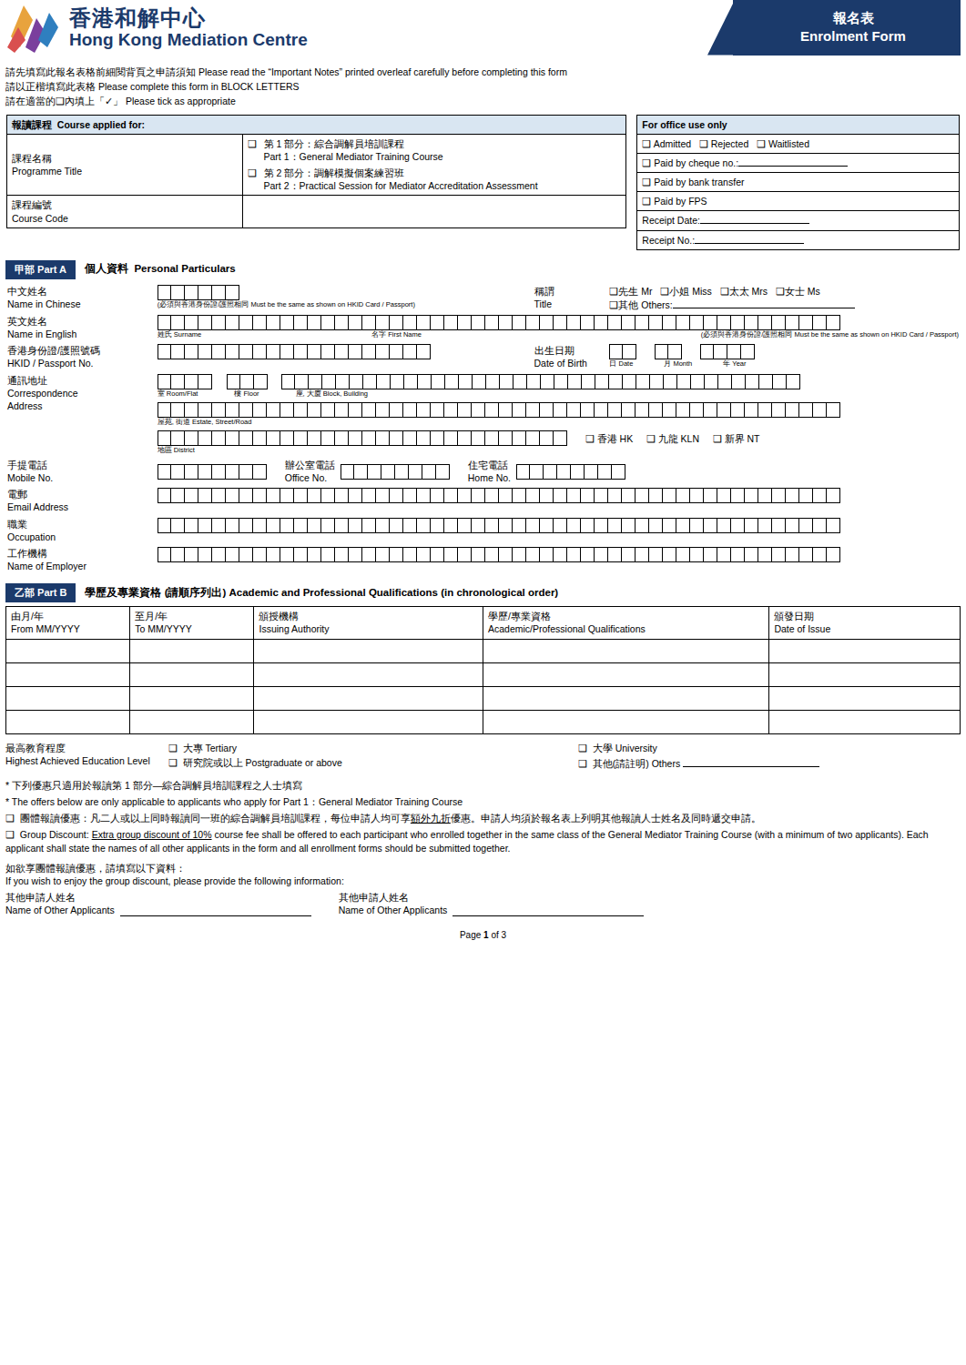香港和解中心
Hong Kong Mediation Centre
報名表
Enrolment Form
請先填寫此報名表格前細閱背頁之申請須知 Please read the “Important Notes” printed overleaf carefully before completing this form
請以正楷填寫此表格 Please complete this form in BLOCK LETTERS
請在適當的❑內填上「✓」 Please tick as appropriate
| / 報讀課程 Course applied for: / / 課程名稱 Programme Title / ❑ 第 1 部分：綜合調解員培訓課程 Part 1：General Mediator Training Course ❑ 第 2 部分：調解模擬個案練習班 Part 2：Practical Session for Mediator Accreditation Assessment / / 課程編號 Course Code / / | / For office use only / / ❑ Admitted ❑ Rejected ❑ Waitlisted / / ❑ Paid by cheque no.: / / ❑ Paid by bank transfer / / ❑ Paid by FPS / / Receipt Date: / / Receipt No.: / |
甲部 Part A
個人資料 Personal Particulars
| 中文姓名 Name in Chinese | (必須與香港身份證/護照相同 Must be the same as shown on HKID Card / Passport) | 稱謂 Title | ❑ 先生 Mr ❑ 小姐 Miss ❑ 太太 Mrs ❑ 女士 Ms ❑ 其他 Others: |
| 英文姓名 Name in English | 姓氏 Surname 名字 First Name (必須與香港身份證/護照相同 Must be the same as shown on HKID Card / Passport) |
| 香港身份證/護照號碼 HKID / Passport No. | | 出生日期 Date of Birth | 日 Date 月 Month 年 Year |
| 通訊地址 Correspondence Address | 室 Room/Flat 樓 Floor 座, 大廈 Block, Building 屋苑, 街道 Estate, Street/Road 地區 District ❑ 香港 HK ❑ 九龍 KLN ❑ 新界 NT |
| 手提電話 Mobile No. | 辦公室電話 Office No. 住宅電話 Home No. |
| 電郵 Email Address | |
| 職業 Occupation | |
| 工作機構 Name of Employer | |
乙部 Part B
學歷及專業資格 (請順序列出) Academic and Professional Qualifications (in chronological order)
| 由月/年 From MM/YYYY | 至月/年 To MM/YYYY | 頒授機構 Issuing Authority | 學歷/專業資格 Academic/Professional Qualifications | 頒發日期 Date of Issue |
| --- | --- | --- | --- | --- |
最高教育程度
Highest Achieved Education Level
❑ 大專 Tertiary
❑ 大學 University
❑ 研究院或以上 Postgraduate or above
❑ 其他(請註明) Others
* 下列優惠只適用於報讀第 1 部分—綜合調解員培訓課程之人士填寫
* The offers below are only applicable to applicants who apply for Part 1：General Mediator Training Course
❑ 團體報讀優惠：凡二人或以上同時報讀同一班的綜合調解員培訓課程，每位申請人均可享額外九折優惠。申請人均須於報名表上列明其他報讀人士姓名及同時遞交申請。
❑ Group Discount: Extra group discount of 10% course fee shall be offered to each participant who enrolled together in the same class of the General Mediator Training Course (with a minimum of two applicants). Each applicant shall state the names of all other applicants in the form and all enrollment forms should be submitted together.
如欲享團體報讀優惠，請填寫以下資料：
If you wish to enjoy the group discount, please provide the following information:
其他申請人姓名
Name of Other Applicants
其他申請人姓名
Name of Other Applicants
Page 1 of 3